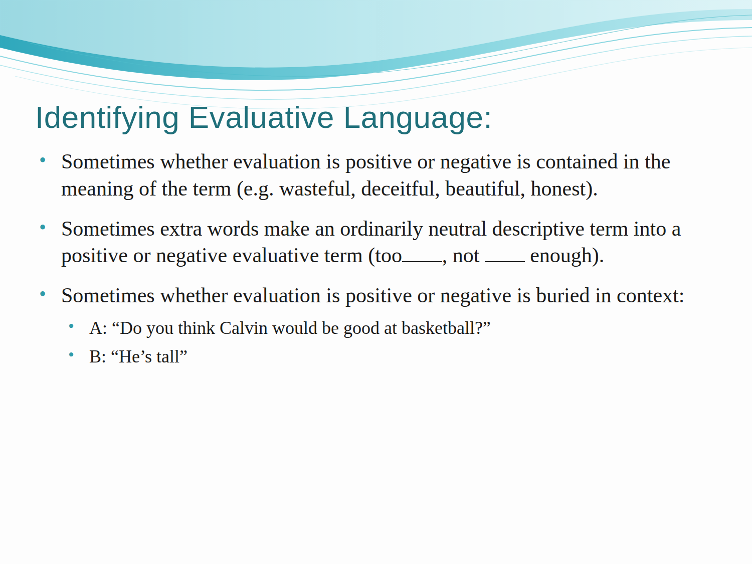Identifying Evaluative Language:
Sometimes whether evaluation is positive or negative is contained in the meaning of the term (e.g. wasteful, deceitful, beautiful, honest).
Sometimes extra words make an ordinarily neutral descriptive term into a positive or negative evaluative term (too , not enough).
Sometimes whether evaluation is positive or negative is buried in context:
A: “Do you think Calvin would be good at basketball?”
B: “He’s tall”